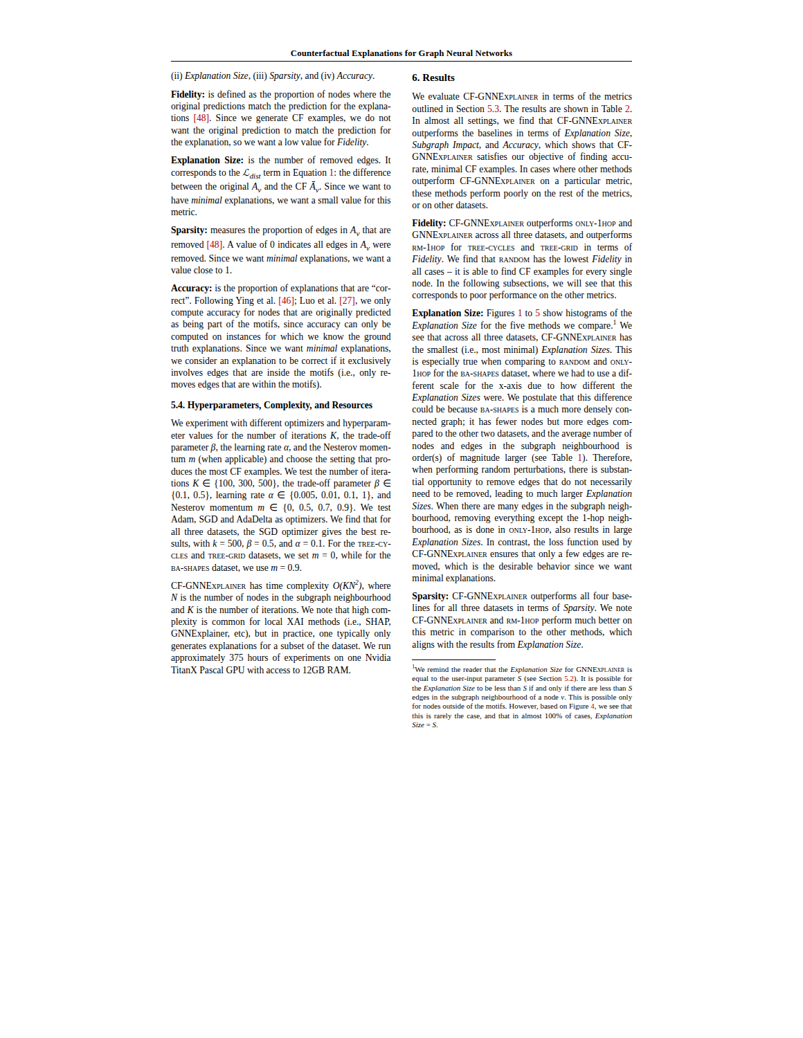Counterfactual Explanations for Graph Neural Networks
(ii) Explanation Size, (iii) Sparsity, and (iv) Accuracy.
Fidelity: is defined as the proportion of nodes where the original predictions match the prediction for the explanations [48]. Since we generate CF examples, we do not want the original prediction to match the prediction for the explanation, so we want a low value for Fidelity.
Explanation Size: is the number of removed edges. It corresponds to the ℒdist term in Equation 1: the difference between the original Av and the CF Āv. Since we want to have minimal explanations, we want a small value for this metric.
Sparsity: measures the proportion of edges in Av that are removed [48]. A value of 0 indicates all edges in Av were removed. Since we want minimal explanations, we want a value close to 1.
Accuracy: is the proportion of explanations that are “correct”. Following Ying et al. [46]; Luo et al. [27], we only compute accuracy for nodes that are originally predicted as being part of the motifs, since accuracy can only be computed on instances for which we know the ground truth explanations. Since we want minimal explanations, we consider an explanation to be correct if it exclusively involves edges that are inside the motifs (i.e., only removes edges that are within the motifs).
5.4. Hyperparameters, Complexity, and Resources
We experiment with different optimizers and hyperparameter values for the number of iterations K, the trade-off parameter β, the learning rate α, and the Nesterov momentum m (when applicable) and choose the setting that produces the most CF examples. We test the number of iterations K ∈ {100, 300, 500}, the trade-off parameter β ∈ {0.1, 0.5}, learning rate α ∈ {0.005, 0.01, 0.1, 1}, and Nesterov momentum m ∈ {0, 0.5, 0.7, 0.9}. We test Adam, SGD and AdaDelta as optimizers. We find that for all three datasets, the SGD optimizer gives the best results, with k = 500, β = 0.5, and α = 0.1. For the tree-cycles and tree-grid datasets, we set m = 0, while for the ba-shapes dataset, we use m = 0.9.
CF-GNNExplainer has time complexity O(KN2), where N is the number of nodes in the subgraph neighbourhood and K is the number of iterations. We note that high complexity is common for local XAI methods (i.e., SHAP, GNNExplainer, etc), but in practice, one typically only generates explanations for a subset of the dataset. We run approximately 375 hours of experiments on one Nvidia TitanX Pascal GPU with access to 12GB RAM.
6. Results
We evaluate CF-GNNExplainer in terms of the metrics outlined in Section 5.3. The results are shown in Table 2. In almost all settings, we find that CF-GNNExplainer outperforms the baselines in terms of Explanation Size, Subgraph Impact, and Accuracy, which shows that CF-GNNExplainer satisfies our objective of finding accurate, minimal CF examples. In cases where other methods outperform CF-GNNExplainer on a particular metric, these methods perform poorly on the rest of the metrics, or on other datasets.
Fidelity: CF-GNNExplainer outperforms only-1hop and GNNExplainer across all three datasets, and outperforms rm-1hop for tree-cycles and tree-grid in terms of Fidelity. We find that random has the lowest Fidelity in all cases – it is able to find CF examples for every single node. In the following subsections, we will see that this corresponds to poor performance on the other metrics.
Explanation Size: Figures 1 to 5 show histograms of the Explanation Size for the five methods we compare.1 We see that across all three datasets, CF-GNNExplainer has the smallest (i.e., most minimal) Explanation Sizes. This is especially true when comparing to random and only-1hop for the ba-shapes dataset, where we had to use a different scale for the x-axis due to how different the Explanation Sizes were. We postulate that this difference could be because ba-shapes is a much more densely connected graph; it has fewer nodes but more edges compared to the other two datasets, and the average number of nodes and edges in the subgraph neighbourhood is order(s) of magnitude larger (see Table 1). Therefore, when performing random perturbations, there is substantial opportunity to remove edges that do not necessarily need to be removed, leading to much larger Explanation Sizes. When there are many edges in the subgraph neighbourhood, removing everything except the 1-hop neighbourhood, as is done in only-1hop, also results in large Explanation Sizes. In contrast, the loss function used by CF-GNNExplainer ensures that only a few edges are removed, which is the desirable behavior since we want minimal explanations.
Sparsity: CF-GNNExplainer outperforms all four baselines for all three datasets in terms of Sparsity. We note CF-GNNExplainer and rm-1hop perform much better on this metric in comparison to the other methods, which aligns with the results from Explanation Size.
1We remind the reader that the Explanation Size for GNNExplainer is equal to the user-input parameter S (see Section 5.2). It is possible for the Explanation Size to be less than S if and only if there are less than S edges in the subgraph neighbourhood of a node v. This is possible only for nodes outside of the motifs. However, based on Figure 4, we see that this is rarely the case, and that in almost 100% of cases, Explanation Size = S.